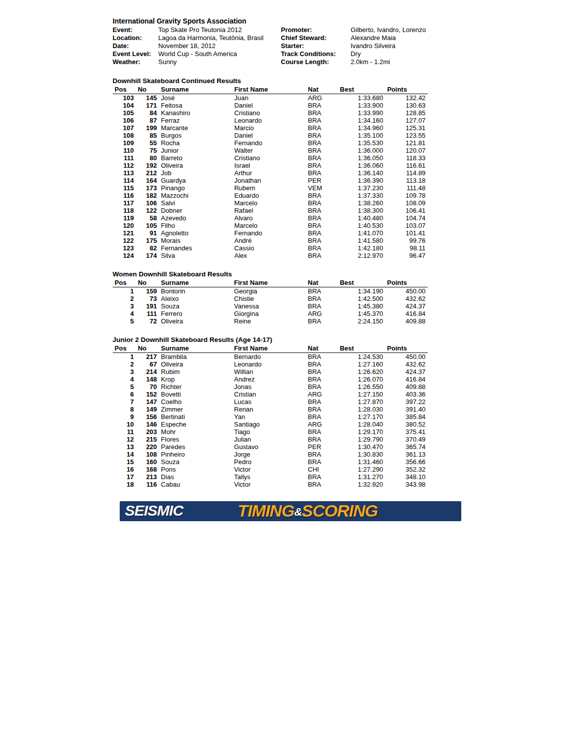International Gravity Sports Association
| Event: | Top Skate Pro Teutonia 2012 | Promoter: | Gilberto, Ivandro, Lorenzo |
| Location: | Lagoa da Harmonia, Teutônia, Brasil | Chief Steward: | Alexandre Maia |
| Date: | November 18, 2012 | Starter: | Ivandro Silveira |
| Event Level: | World Cup - South America | Track Conditions: | Dry |
| Weather: | Sunny | Course Length: | 2.0km - 1.2mi |
Downhill Skateboard Continued Results
| Pos | No | Surname | First Name | Nat | Best | Points |
| --- | --- | --- | --- | --- | --- | --- |
| 103 | 145 | José | Juan | ARG | 1:33.680 | 132.42 |
| 104 | 171 | Feitosa | Daniel | BRA | 1:33.900 | 130.63 |
| 105 | 84 | Kanashiro | Cristiano | BRA | 1:33.990 | 128.85 |
| 106 | 87 | Ferraz | Leonardo | BRA | 1:34.160 | 127.07 |
| 107 | 199 | Marcante | Marcio | BRA | 1:34.960 | 125.31 |
| 108 | 85 | Burgos | Daniel | BRA | 1:35.100 | 123.55 |
| 109 | 55 | Rocha | Fernando | BRA | 1:35.530 | 121.81 |
| 110 | 75 | Junior | Walter | BRA | 1:36.000 | 120.07 |
| 111 | 80 | Barreto | Cristiano | BRA | 1:36.050 | 118.33 |
| 112 | 192 | Oliveira | Israel | BRA | 1:36.060 | 116.61 |
| 113 | 212 | Job | Arthur | BRA | 1:36.140 | 114.89 |
| 114 | 164 | Guardya | Jonathan | PER | 1:36.390 | 113.18 |
| 115 | 173 | Pinango | Rubem | VEM | 1:37.230 | 111.48 |
| 116 | 182 | Mazzochi | Eduardo | BRA | 1:37.330 | 109.78 |
| 117 | 106 | Salvi | Marcelo | BRA | 1:38.260 | 108.09 |
| 118 | 122 | Dobner | Rafael | BRA | 1:38.300 | 106.41 |
| 119 | 58 | Azevedo | Alvaro | BRA | 1:40.480 | 104.74 |
| 120 | 105 | Filho | Marcelo | BRA | 1:40.530 | 103.07 |
| 121 | 91 | Agnoletto | Fernando | BRA | 1:41.070 | 101.41 |
| 122 | 175 | Morais | André | BRA | 1:41.580 | 99.76 |
| 123 | 82 | Fernandes | Cassio | BRA | 1:42.180 | 98.11 |
| 124 | 174 | Silva | Alex | BRA | 2:12.970 | 96.47 |
Women Downhill Skateboard Results
| Pos | No | Surname | First Name | Nat | Best | Points |
| --- | --- | --- | --- | --- | --- | --- |
| 1 | 159 | Bontorin | Georgia | BRA | 1:34.190 | 450.00 |
| 2 | 73 | Aleixo | Chistie | BRA | 1:42.500 | 432.62 |
| 3 | 191 | Souza | Vanessa | BRA | 1:45.380 | 424.37 |
| 4 | 111 | Ferrero | Giorgina | ARG | 1:45.370 | 416.84 |
| 5 | 72 | Oliveira | Reine | BRA | 2:24.150 | 409.88 |
Junior 2 Downhill Skateboard Results (Age 14-17)
| Pos | No | Surname | First Name | Nat | Best | Points |
| --- | --- | --- | --- | --- | --- | --- |
| 1 | 217 | Brambila | Bernardo | BRA | 1:24.530 | 450.00 |
| 2 | 67 | Oliveira | Leonardo | BRA | 1:27.160 | 432.62 |
| 3 | 214 | Rubim | Willian | BRA | 1:26.620 | 424.37 |
| 4 | 148 | Krop | Andrez | BRA | 1:26.070 | 416.84 |
| 5 | 70 | Richter | Jonas | BRA | 1:26.550 | 409.88 |
| 6 | 152 | Bovetti | Cristian | ARG | 1:27.150 | 403.36 |
| 7 | 147 | Coelho | Lucas | BRA | 1:27.870 | 397.22 |
| 8 | 149 | Zimmer | Renan | BRA | 1:28.030 | 391.40 |
| 9 | 156 | Bertinati | Yan | BRA | 1:27.170 | 385.84 |
| 10 | 146 | Espeche | Santiago | ARG | 1:28.040 | 380.52 |
| 11 | 203 | Mohr | Tiago | BRA | 1:29.170 | 375.41 |
| 12 | 215 | Flores | Julian | BRA | 1:29.790 | 370.49 |
| 13 | 220 | Paredes | Gustavo | PER | 1:30.470 | 365.74 |
| 14 | 108 | Pinheiro | Jorge | BRA | 1:30.830 | 361.13 |
| 15 | 160 | Souza | Pedro | BRA | 1:31.460 | 356.66 |
| 16 | 168 | Pons | Victor | CHI | 1:27.290 | 352.32 |
| 17 | 213 | Dias | Tallys | BRA | 1:31.270 | 348.10 |
| 18 | 116 | Cabau | Victor | BRA | 1:32.920 | 343.98 |
SEISMIC TIMING&SCORING